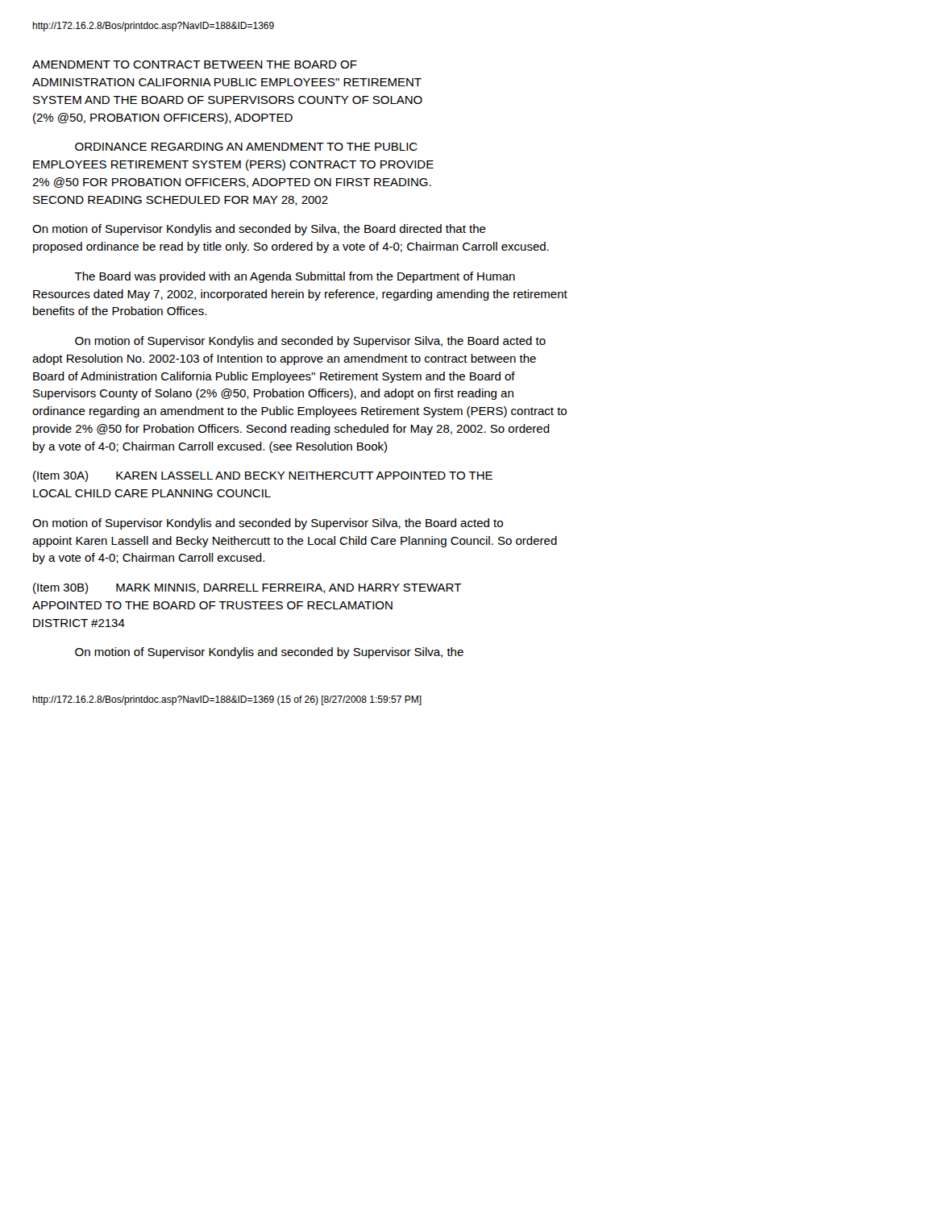http://172.16.2.8/Bos/printdoc.asp?NavID=188&ID=1369
AMENDMENT TO CONTRACT BETWEEN THE BOARD OF
ADMINISTRATION CALIFORNIA PUBLIC EMPLOYEES'' RETIREMENT
SYSTEM AND THE BOARD OF SUPERVISORS COUNTY OF SOLANO
(2% @50, PROBATION OFFICERS), ADOPTED
ORDINANCE REGARDING AN AMENDMENT TO THE PUBLIC
EMPLOYEES RETIREMENT SYSTEM (PERS) CONTRACT TO PROVIDE
2% @50 FOR PROBATION OFFICERS, ADOPTED ON FIRST READING.
SECOND READING SCHEDULED FOR MAY 28, 2002
On motion of Supervisor Kondylis and seconded by Silva, the Board directed that the
proposed ordinance be read by title only. So ordered by a vote of 4-0; Chairman Carroll excused.
The Board was provided with an Agenda Submittal from the Department of Human
Resources dated May 7, 2002, incorporated herein by reference, regarding amending the retirement
benefits of the Probation Offices.
On motion of Supervisor Kondylis and seconded by Supervisor Silva, the Board acted to
adopt Resolution No. 2002-103 of Intention to approve an amendment to contract between the
Board of Administration California Public Employees'' Retirement System and the Board of
Supervisors County of Solano (2% @50, Probation Officers), and adopt on first reading an
ordinance regarding an amendment to the Public Employees Retirement System (PERS) contract to
provide 2% @50 for Probation Officers. Second reading scheduled for May 28, 2002. So ordered
by a vote of 4-0; Chairman Carroll excused. (see Resolution Book)
(Item 30A) KAREN LASSELL AND BECKY NEITHERCUTT APPOINTED TO THE
LOCAL CHILD CARE PLANNING COUNCIL
On motion of Supervisor Kondylis and seconded by Supervisor Silva, the Board acted to
appoint Karen Lassell and Becky Neithercutt to the Local Child Care Planning Council. So ordered
by a vote of 4-0; Chairman Carroll excused.
(Item 30B) MARK MINNIS, DARRELL FERREIRA, AND HARRY STEWART
APPOINTED TO THE BOARD OF TRUSTEES OF RECLAMATION
DISTRICT #2134
On motion of Supervisor Kondylis and seconded by Supervisor Silva, the
http://172.16.2.8/Bos/printdoc.asp?NavID=188&ID=1369 (15 of 26) [8/27/2008 1:59:57 PM]